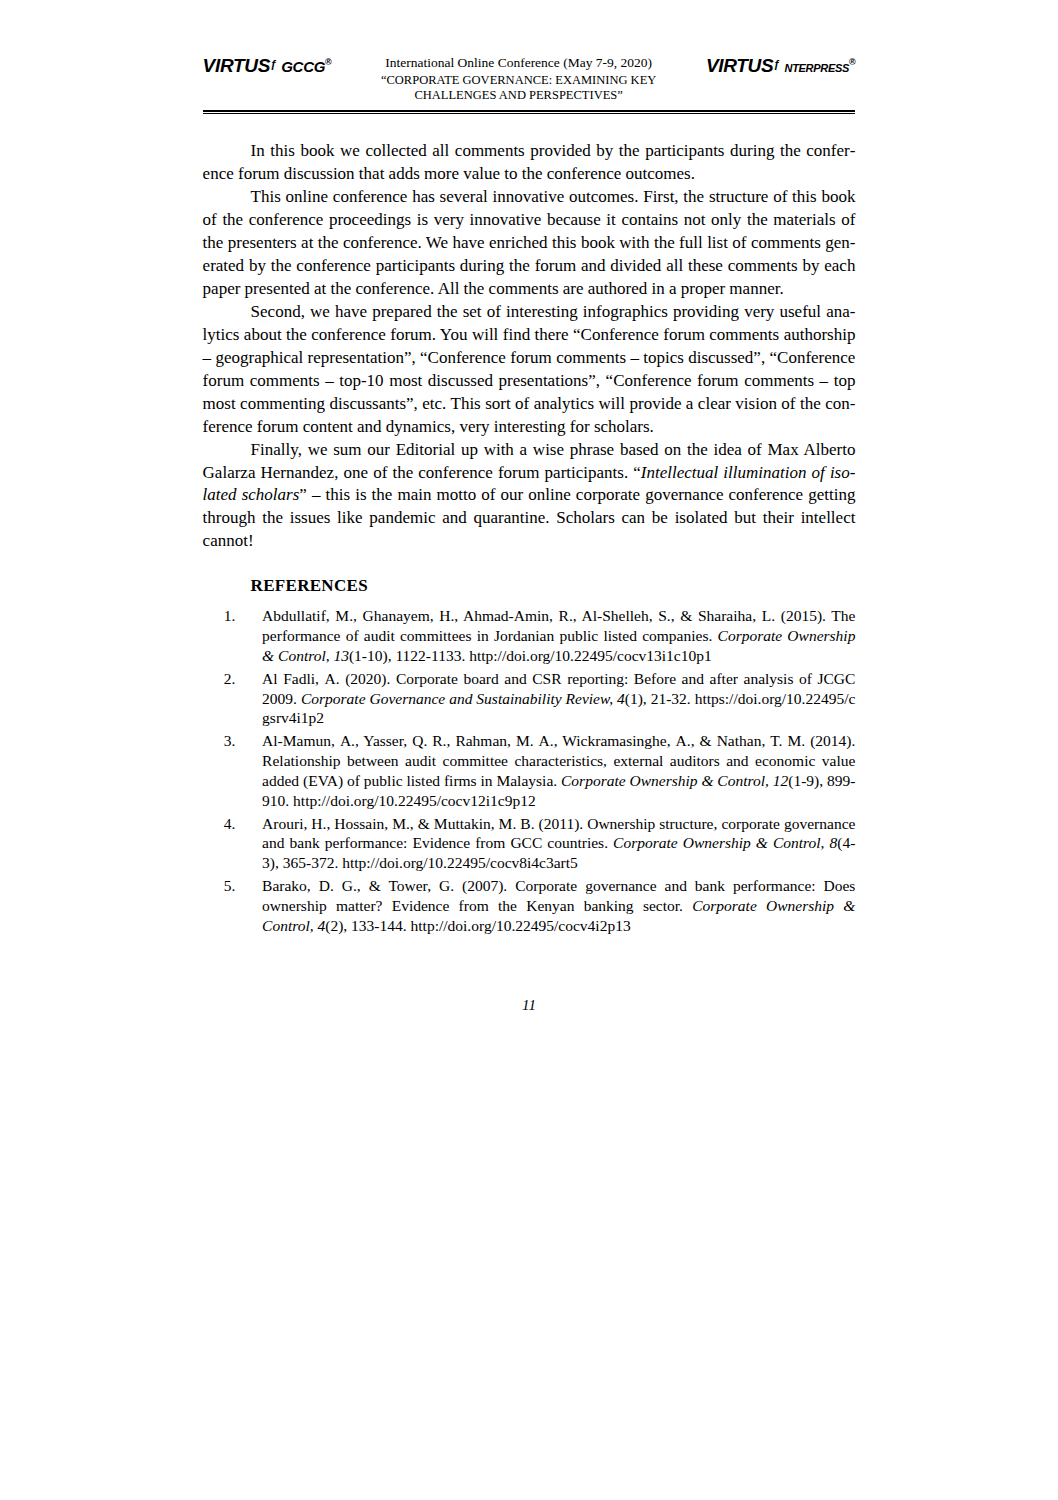VIRTUSƒ GCCG®
International Online Conference (May 7-9, 2020)
“CORPORATE GOVERNANCE: EXAMINING KEY CHALLENGES AND PERSPECTIVES”
VIRTUSƒ NTERPRESS®
In this book we collected all comments provided by the participants during the conference forum discussion that adds more value to the conference outcomes.
This online conference has several innovative outcomes. First, the structure of this book of the conference proceedings is very innovative because it contains not only the materials of the presenters at the conference. We have enriched this book with the full list of comments generated by the conference participants during the forum and divided all these comments by each paper presented at the conference. All the comments are authored in a proper manner.
Second, we have prepared the set of interesting infographics providing very useful analytics about the conference forum. You will find there “Conference forum comments authorship – geographical representation”, “Conference forum comments – topics discussed”, “Conference forum comments – top-10 most discussed presentations”, “Conference forum comments – top most commenting discussants”, etc. This sort of analytics will provide a clear vision of the conference forum content and dynamics, very interesting for scholars.
Finally, we sum our Editorial up with a wise phrase based on the idea of Max Alberto Galarza Hernandez, one of the conference forum participants. “Intellectual illumination of isolated scholars” – this is the main motto of our online corporate governance conference getting through the issues like pandemic and quarantine. Scholars can be isolated but their intellect cannot!
REFERENCES
Abdullatif, M., Ghanayem, H., Ahmad-Amin, R., Al-Shelleh, S., & Sharaiha, L. (2015). The performance of audit committees in Jordanian public listed companies. Corporate Ownership & Control, 13(1-10), 1122-1133. http://doi.org/10.22495/cocv13i1c10p1
Al Fadli, A. (2020). Corporate board and CSR reporting: Before and after analysis of JCGC 2009. Corporate Governance and Sustainability Review, 4(1), 21-32. https://doi.org/10.22495/cgsrv4i1p2
Al-Mamun, A., Yasser, Q. R., Rahman, M. A., Wickramasinghe, A., & Nathan, T. M. (2014). Relationship between audit committee characteristics, external auditors and economic value added (EVA) of public listed firms in Malaysia. Corporate Ownership & Control, 12(1-9), 899-910. http://doi.org/10.22495/cocv12i1c9p12
Arouri, H., Hossain, M., & Muttakin, M. B. (2011). Ownership structure, corporate governance and bank performance: Evidence from GCC countries. Corporate Ownership & Control, 8(4-3), 365-372. http://doi.org/10.22495/cocv8i4c3art5
Barako, D. G., & Tower, G. (2007). Corporate governance and bank performance: Does ownership matter? Evidence from the Kenyan banking sector. Corporate Ownership & Control, 4(2), 133-144. http://doi.org/10.22495/cocv4i2p13
11